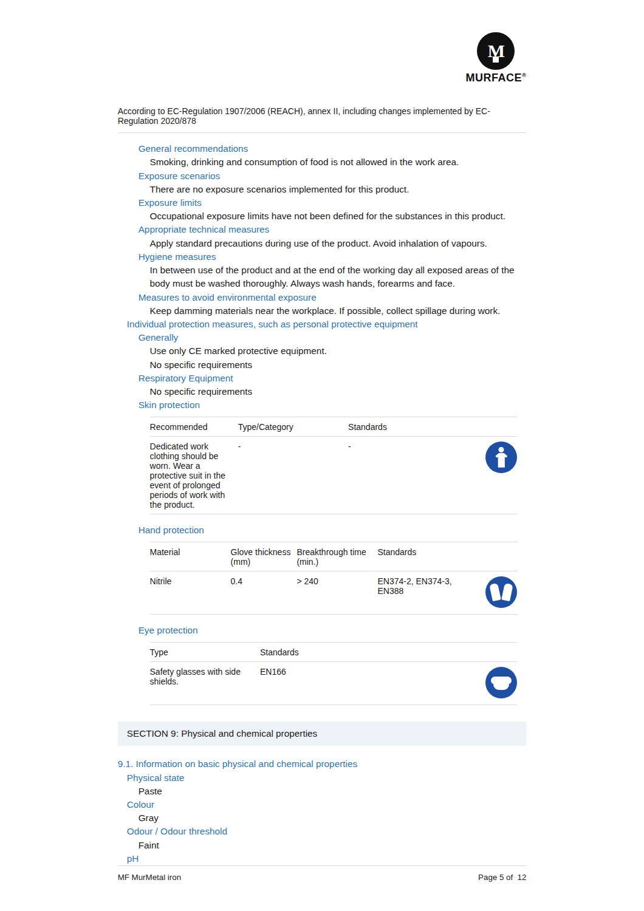M
MURFACE®
According to EC-Regulation 1907/2006 (REACH), annex II, including changes implemented by EC-Regulation 2020/878
General recommendations
Smoking, drinking and consumption of food is not allowed in the work area.
Exposure scenarios
There are no exposure scenarios implemented for this product.
Exposure limits
Occupational exposure limits have not been defined for the substances in this product.
Appropriate technical measures
Apply standard precautions during use of the product. Avoid inhalation of vapours.
Hygiene measures
In between use of the product and at the end of the working day all exposed areas of the body must be washed thoroughly. Always wash hands, forearms and face.
Measures to avoid environmental exposure
Keep damming materials near the workplace. If possible, collect spillage during work.
Individual protection measures, such as personal protective equipment
Generally
Use only CE marked protective equipment.
No specific requirements
Respiratory Equipment
No specific requirements
Skin protection
| Recommended | Type/Category | Standards | |
| --- | --- | --- | --- |
| Dedicated work clothing should be worn. Wear a protective suit in the event of prolonged periods of work with the product. | - | - | |
Hand protection
| Material | Glove thickness (mm) | Breakthrough time (min.) | Standards | |
| --- | --- | --- | --- | --- |
| Nitrile | 0.4 | > 240 | EN374-2, EN374-3, EN388 | |
Eye protection
| Type | Standards | |
| --- | --- | --- |
| Safety glasses with side shields. | EN166 | |
SECTION 9: Physical and chemical properties
9.1. Information on basic physical and chemical properties
Physical state
Paste
Colour
Gray
Odour / Odour threshold
Faint
pH
MF MurMetal iron Page 5 of 12